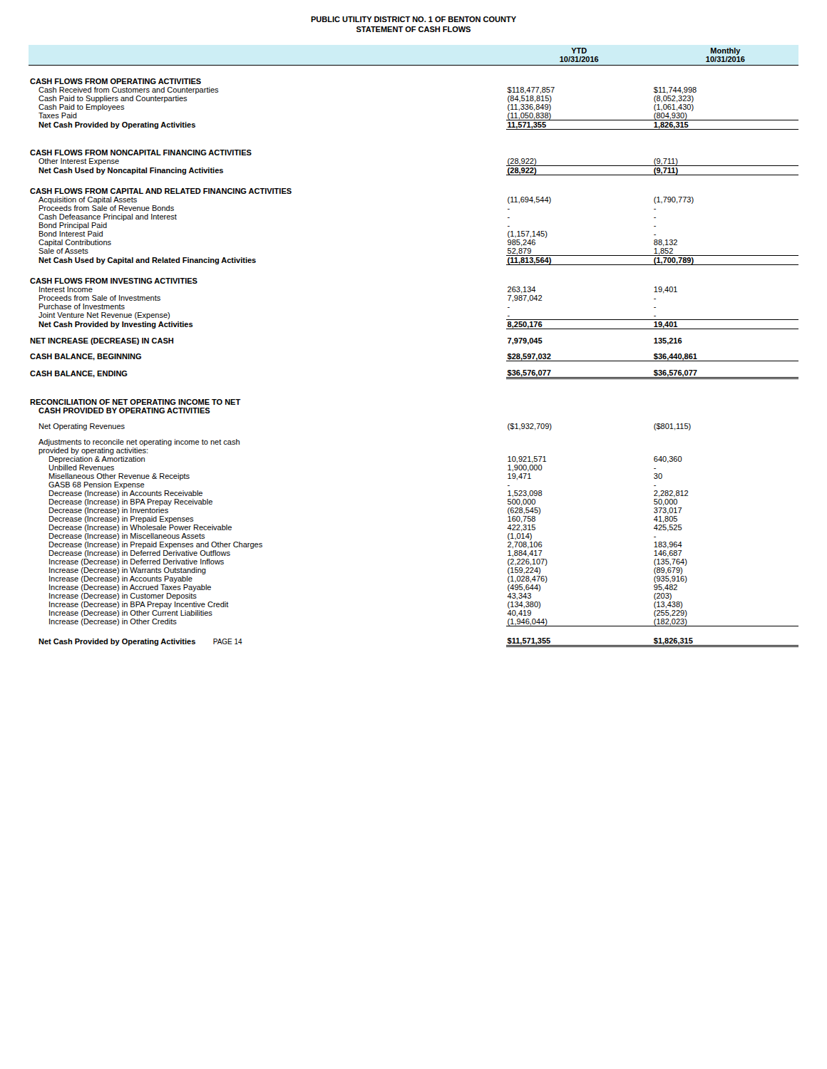PUBLIC UTILITY DISTRICT NO. 1 OF BENTON COUNTY
STATEMENT OF CASH FLOWS
| | YTD 10/31/2016 | Monthly 10/31/2016 |
| --- | --- | --- |
| CASH FLOWS FROM OPERATING ACTIVITIES | | |
| Cash Received from Customers and Counterparties | $118,477,857 | $11,744,998 |
| Cash Paid to Suppliers and Counterparties | (84,518,815) | (8,052,323) |
| Cash Paid to Employees | (11,336,849) | (1,061,430) |
| Taxes Paid | (11,050,838) | (804,930) |
| Net Cash Provided by Operating Activities | 11,571,355 | 1,826,315 |
| CASH FLOWS FROM NONCAPITAL FINANCING ACTIVITIES | | |
| Other Interest Expense | (28,922) | (9,711) |
| Net Cash Used by Noncapital Financing Activities | (28,922) | (9,711) |
| CASH FLOWS FROM CAPITAL AND RELATED FINANCING ACTIVITIES | | |
| Acquisition of Capital Assets | (11,694,544) | (1,790,773) |
| Proceeds from Sale of Revenue Bonds | - | - |
| Cash Defeasance Principal and Interest | - | - |
| Bond Principal Paid | - | - |
| Bond Interest Paid | (1,157,145) | - |
| Capital Contributions | 985,246 | 88,132 |
| Sale of Assets | 52,879 | 1,852 |
| Net Cash Used by Capital and Related Financing Activities | (11,813,564) | (1,700,789) |
| CASH FLOWS FROM INVESTING ACTIVITIES | | |
| Interest Income | 263,134 | 19,401 |
| Proceeds from Sale of Investments | 7,987,042 | - |
| Purchase of Investments | - | - |
| Joint Venture Net Revenue (Expense) | - | - |
| Net Cash Provided by Investing Activities | 8,250,176 | 19,401 |
| NET INCREASE (DECREASE) IN CASH | 7,979,045 | 135,216 |
| CASH BALANCE, BEGINNING | $28,597,032 | $36,440,861 |
| CASH BALANCE, ENDING | $36,576,077 | $36,576,077 |
| RECONCILIATION OF NET OPERATING INCOME TO NET | | |
| CASH PROVIDED BY OPERATING ACTIVITIES | | |
| Net Operating Revenues | ($1,932,709) | ($801,115) |
| Adjustments to reconcile net operating income to net cash | | |
| provided by operating activities: | | |
| Depreciation & Amortization | 10,921,571 | 640,360 |
| Unbilled Revenues | 1,900,000 | - |
| Misellaneous Other Revenue & Receipts | 19,471 | 30 |
| GASB 68 Pension Expense | - | - |
| Decrease (Increase) in Accounts Receivable | 1,523,098 | 2,282,812 |
| Decrease (Increase) in BPA Prepay Receivable | 500,000 | 50,000 |
| Decrease (Increase) in Inventories | (628,545) | 373,017 |
| Decrease (Increase) in Prepaid Expenses | 160,758 | 41,805 |
| Decrease (Increase) in Wholesale Power Receivable | 422,315 | 425,525 |
| Decrease (Increase) in Miscellaneous Assets | (1,014) | - |
| Decrease (Increase) in Prepaid Expenses and Other Charges | 2,708,106 | 183,964 |
| Decrease (Increase) in Deferred Derivative Outflows | 1,884,417 | 146,687 |
| Increase (Decrease) in Deferred Derivative Inflows | (2,226,107) | (135,764) |
| Increase (Decrease) in Warrants Outstanding | (159,224) | (89,679) |
| Increase (Decrease) in Accounts Payable | (1,028,476) | (935,916) |
| Increase (Decrease) in Accrued Taxes Payable | (495,644) | 95,482 |
| Increase (Decrease) in Customer Deposits | 43,343 | (203) |
| Increase (Decrease) in BPA Prepay Incentive Credit | (134,380) | (13,438) |
| Increase (Decrease) in Other Current Liabilities | 40,419 | (255,229) |
| Increase (Decrease) in Other Credits | (1,946,044) | (182,023) |
| Net Cash Provided by Operating Activities PAGE 14 | $11,571,355 | $1,826,315 |